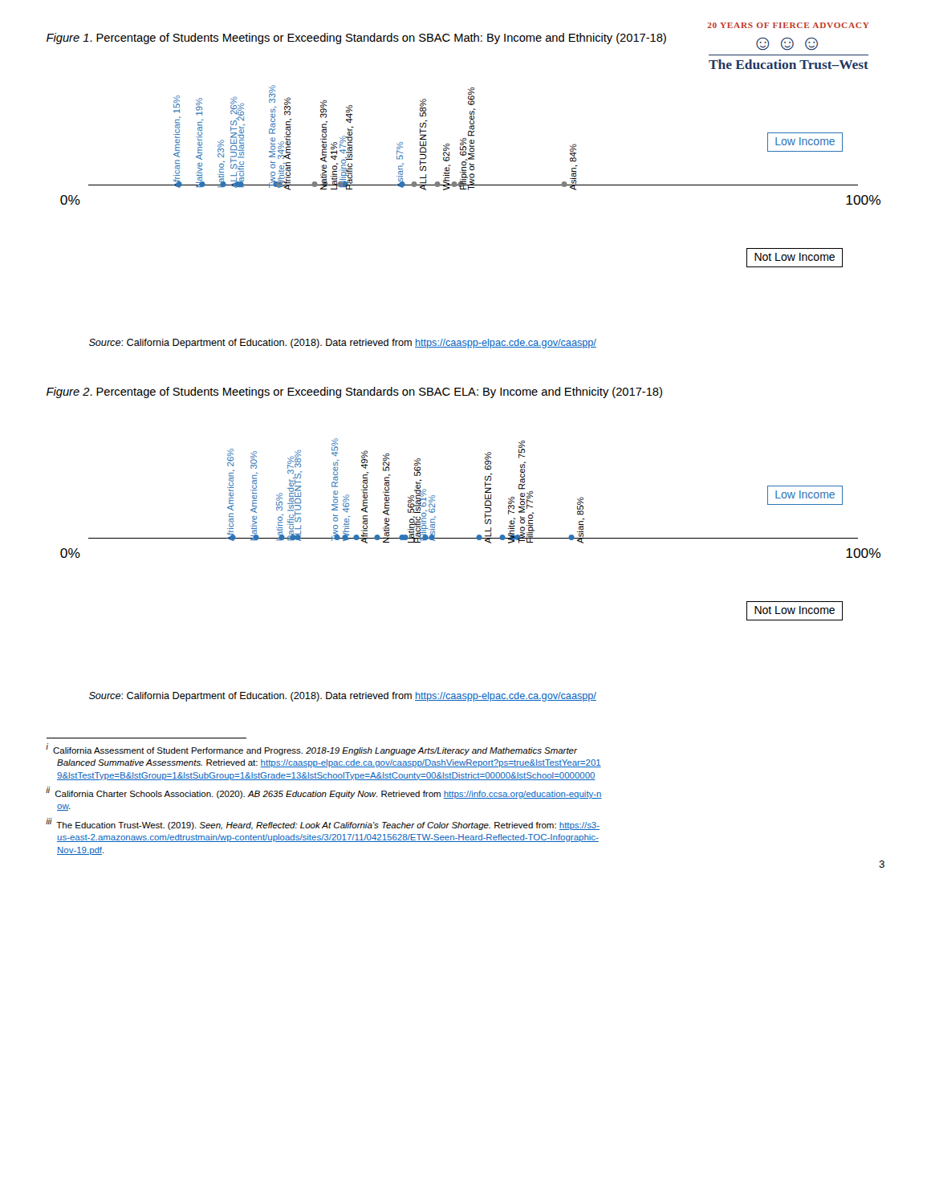20 YEARS OF FIERCE ADVOCACY
☺☺☺
The Education Trust–West
Figure 1. Percentage of Students Meetings or Exceeding Standards on SBAC Math: By Income and Ethnicity (2017-18)
Low Income
Not Low Income
0%
100%
African American, 15%
Native American, 19%
Latino, 23%
ALL STUDENTS, 26%
Pacific Islander, 26%
Two or More Races, 33%
White, 34%
Filipino, 47%
Asian, 57%
African American, 33%
Native American, 39%
Latino, 41%
Pacific Islander, 44%
ALL STUDENTS, 58%
White, 62%
Filipino, 65%
Two or More Races, 66%
Asian, 84%
Source: California Department of Education. (2018). Data retrieved from https://caaspp-elpac.cde.ca.gov/caaspp/
Figure 2. Percentage of Students Meetings or Exceeding Standards on SBAC ELA: By Income and Ethnicity (2017-18)
Low Income
Not Low Income
0%
100%
African American, 26%
Native American, 30%
Latino, 35%
Pacific Islander, 37%
ALL STUDENTS, 38%
Two or More Races, 45%
White, 46%
Filipino, 61%
Asian, 62%
African American, 49%
Native American, 52%
Latino, 56%
Pacific Islander, 56%
ALL STUDENTS, 69%
White, 73%
Two or More Races, 75%
Filipino, 77%
Asian, 85%
Source: California Department of Education. (2018). Data retrieved from https://caaspp-elpac.cde.ca.gov/caaspp/
i California Assessment of Student Performance and Progress. 2018-19 English Language Arts/Literacy and Mathematics Smarter Balanced Summative Assessments. Retrieved at: https://caaspp-elpac.cde.ca.gov/caaspp/DashViewReport?ps=true&lstTestYear=2019&lstTestType=B&lstGroup=1&lstSubGroup=1&lstGrade=13&lstSchoolType=A&lstCounty=00&lstDistrict=00000&lstSchool=0000000
ii California Charter Schools Association. (2020). AB 2635 Education Equity Now. Retrieved from https://info.ccsa.org/education-equity-now.
iii The Education Trust-West. (2019). Seen, Heard, Reflected: Look At California’s Teacher of Color Shortage. Retrieved from: https://s3-us-east-2.amazonaws.com/edtrustmain/wp-content/uploads/sites/3/2017/11/04215628/ETW-Seen-Heard-Reflected-TOC-Infographic-Nov-19.pdf.
3